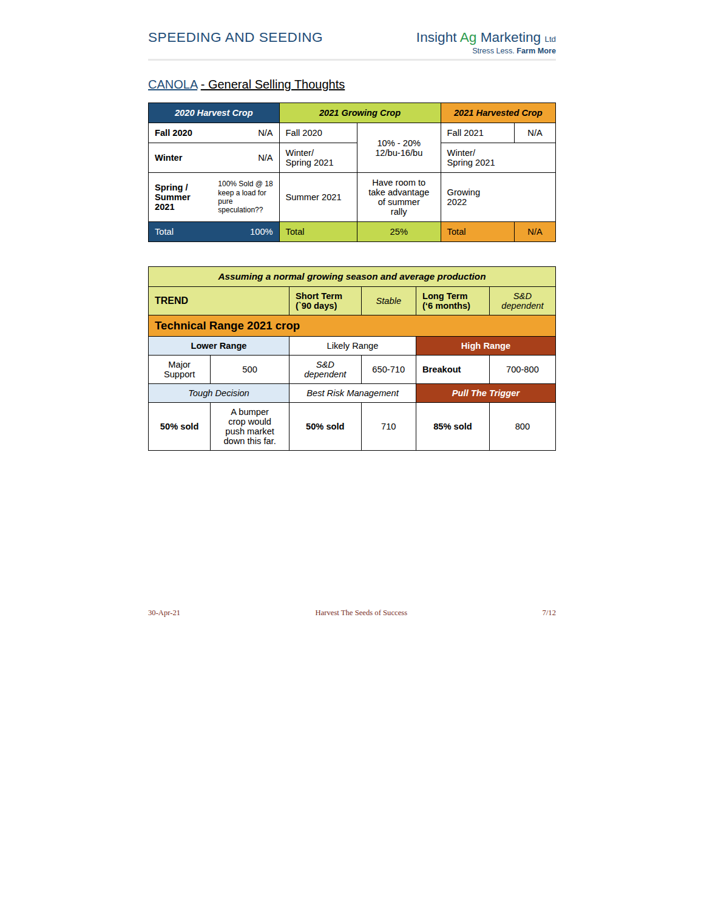SPEEDING AND SEEDING
Insight Ag Marketing Ltd
Stress Less. Farm More
CANOLA - General Selling Thoughts
| 2020 Harvest Crop | 2021 Growing Crop | 2021 Harvested Crop |
| Fall 2020 N/A | Fall 2020 | 10% - 20% 12/bu-16/bu | Fall 2021 | N/A |
| Winter N/A | Winter/ Spring 2021 | Winter/ Spring 2021 |
| Spring / Summer 2021 100% Sold @ 18 keep a load for pure speculation?? | Summer 2021 | Have room to take advantage of summer rally | Growing 2022 |
| Total 100% | Total | 25% | Total | N/A |
| Assuming a normal growing season and average production |
| TREND | Short Term (`90 days) | Stable | Long Term (‘6 months) | S&D dependent |
| Technical Range 2021 crop |
| Lower Range | Likely Range | High Range |
| Major Support | 500 | S&D dependent | 650-710 | Breakout | 700-800 |
| Tough Decision | Best Risk Management | Pull The Trigger |
| 50% sold | A bumper crop would push market down this far. | 50% sold | 710 | 85% sold | 800 |
30-Apr-21
Harvest The Seeds of Success
7/12